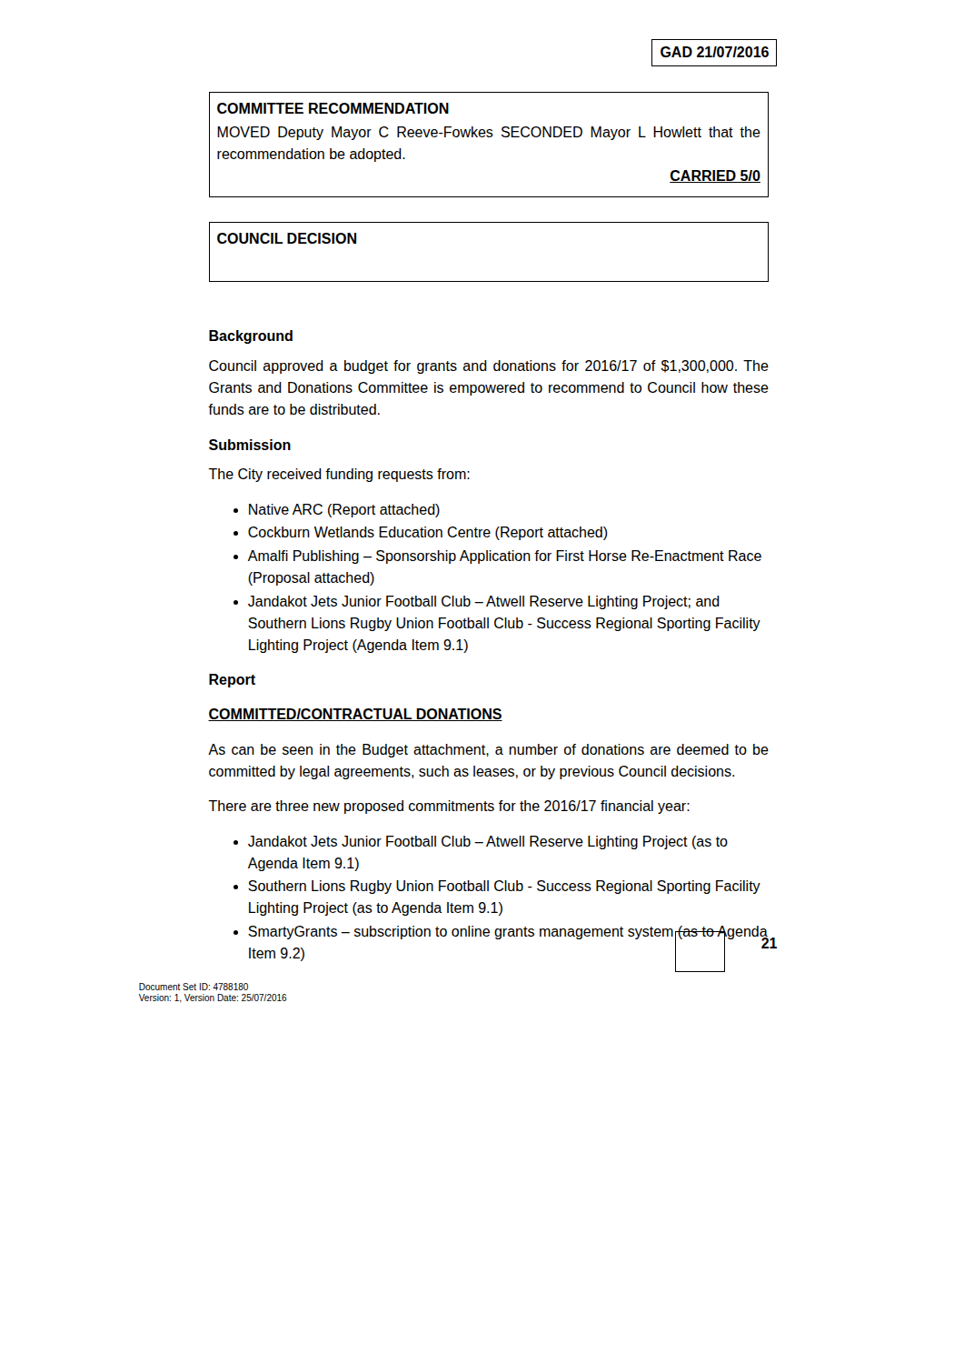GAD 21/07/2016
COMMITTEE RECOMMENDATION
MOVED Deputy Mayor C Reeve-Fowkes SECONDED Mayor L Howlett that the recommendation be adopted.
CARRIED 5/0
COUNCIL DECISION
Background
Council approved a budget for grants and donations for 2016/17 of $1,300,000. The Grants and Donations Committee is empowered to recommend to Council how these funds are to be distributed.
Submission
The City received funding requests from:
Native ARC (Report attached)
Cockburn Wetlands Education Centre (Report attached)
Amalfi Publishing – Sponsorship Application for First Horse Re-Enactment Race (Proposal attached)
Jandakot Jets Junior Football Club – Atwell Reserve Lighting Project; and Southern Lions Rugby Union Football Club - Success Regional Sporting Facility Lighting Project (Agenda Item 9.1)
Report
COMMITTED/CONTRACTUAL DONATIONS
As can be seen in the Budget attachment, a number of donations are deemed to be committed by legal agreements, such as leases, or by previous Council decisions.
There are three new proposed commitments for the 2016/17 financial year:
Jandakot Jets Junior Football Club – Atwell Reserve Lighting Project (as to Agenda Item 9.1)
Southern Lions Rugby Union Football Club - Success Regional Sporting Facility Lighting Project (as to Agenda Item 9.1)
SmartyGrants – subscription to online grants management system (as to Agenda Item 9.2)
21
Document Set ID: 4788180
Version: 1, Version Date: 25/07/2016